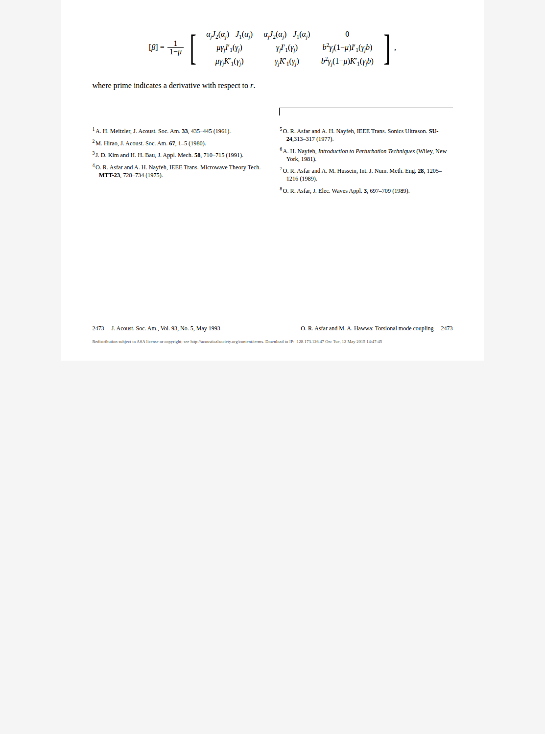[β] = 1 1−μ [
| α j J 2 ( α j ) − J 1 ( α j ) | α j J 2 ( α j ) − J 1 ( α j ) | 0 |
| μγ j I ′ 1 ( γ j ) | γ j I ′ 1 ( γ j ) | b 2 γ j (1− μ ) I ′ 1 ( γ j b ) |
| μγ j K ′ 1 ( γ j ) | γ j K ′ 1 ( γ j ) | b 2 γ j (1− μ ) K ′ 1 ( γ j b ) |
] ,
where prime indicates a derivative with respect to r.
1 A. H. Meitzler, J. Acoust. Soc. Am. 33, 435–445 (1961).
2 M. Hirao, J. Acoust. Soc. Am. 67, 1–5 (1980).
3 J. D. Kim and H. H. Bau, J. Appl. Mech. 58, 710–715 (1991).
4 O. R. Asfar and A. H. Nayfeh, IEEE Trans. Microwave Theory Tech. MTT-23, 728–734 (1975).
5 O. R. Asfar and A. H. Nayfeh, IEEE Trans. Sonics Ultrason. SU-24,313–317 (1977).
6 A. H. Nayfeh, Introduction to Perturbation Techniques (Wiley, New York, 1981).
7 O. R. Asfar and A. M. Hussein, Int. J. Num. Meth. Eng. 28, 1205–1216 (1989).
8 O. R. Asfar, J. Elec. Waves Appl. 3, 697–709 (1989).
2473 J. Acoust. Soc. Am., Vol. 93, No. 5, May 1993 O. R. Asfar and M. A. Hawwa: Torsional mode coupling 2473
Redistribution subject to ASA license or copyright; see http://acousticalsociety.org/content/terms. Download to IP: 128.173.126.47 On: Tue, 12 May 2015 14:47:45